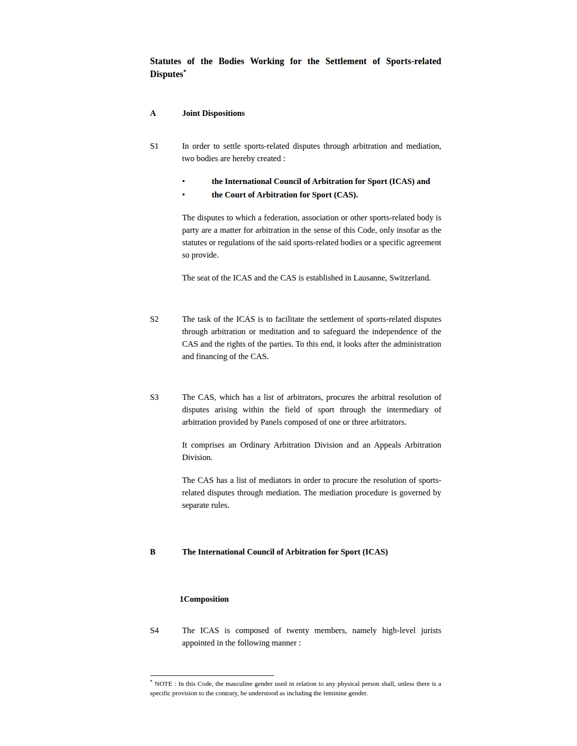Statutes of the Bodies Working for the Settlement of Sports-related Disputes*
A
Joint Dispositions
S1
In order to settle sports-related disputes through arbitration and mediation, two bodies are hereby created :
•
the International Council of Arbitration for Sport (ICAS) and
•
the Court of Arbitration for Sport (CAS).
The disputes to which a federation, association or other sports-related body is party are a matter for arbitration in the sense of this Code, only insofar as the statutes or regulations of the said sports-related bodies or a specific agreement so provide.
The seat of the ICAS and the CAS is established in Lausanne, Switzerland.
S2
The task of the ICAS is to facilitate the settlement of sports-related disputes through arbitration or meditation and to safeguard the independence of the CAS and the rights of the parties. To this end, it looks after the administration and financing of the CAS.
S3
The CAS, which has a list of arbitrators, procures the arbitral resolution of disputes arising within the field of sport through the intermediary of arbitration provided by Panels composed of one or three arbitrators.
It comprises an Ordinary Arbitration Division and an Appeals Arbitration Division.
The CAS has a list of mediators in order to procure the resolution of sports-related disputes through mediation. The mediation procedure is governed by separate rules.
B
The International Council of Arbitration for Sport (ICAS)
1
Composition
S4
The ICAS is composed of twenty members, namely high-level jurists appointed in the following manner :
* NOTE : In this Code, the masculine gender used in relation to any physical person shall, unless there is a specific provision to the contrary, be understood as including the feminine gender.